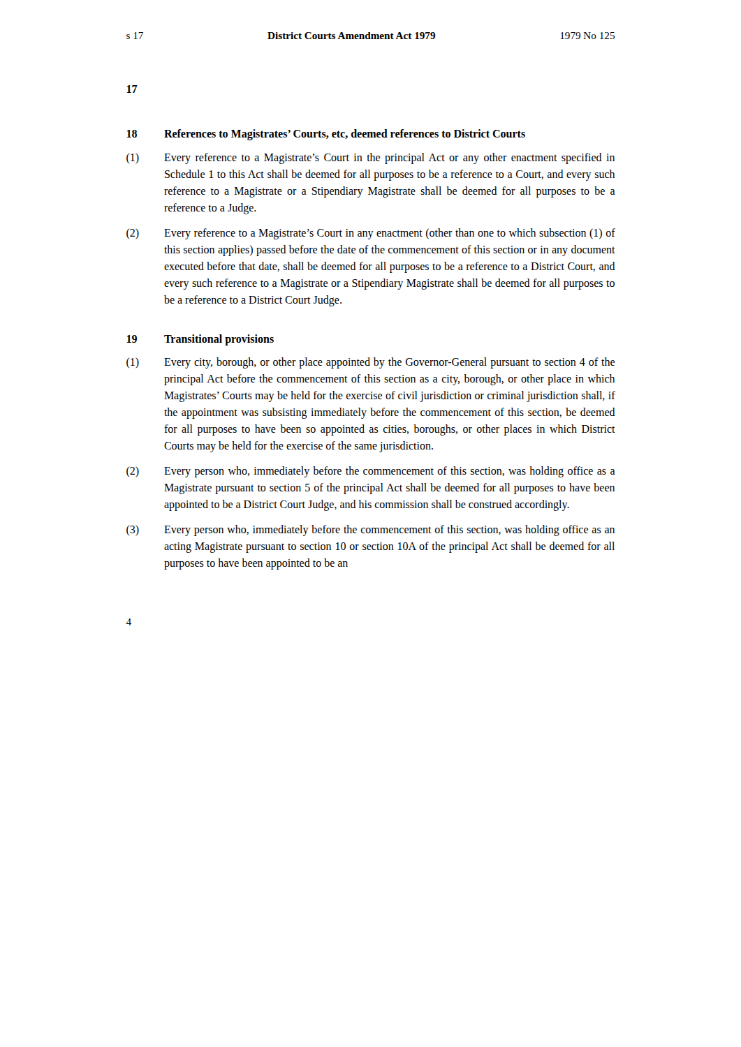s 17 District Courts Amendment Act 1979 1979 No 125
17
18 References to Magistrates’ Courts, etc, deemed references to District Courts
(1) Every reference to a Magistrate’s Court in the principal Act or any other enactment specified in Schedule 1 to this Act shall be deemed for all purposes to be a reference to a Court, and every such reference to a Magistrate or a Stipendiary Magistrate shall be deemed for all purposes to be a reference to a Judge.
(2) Every reference to a Magistrate’s Court in any enactment (other than one to which subsection (1) of this section applies) passed before the date of the commencement of this section or in any document executed before that date, shall be deemed for all purposes to be a reference to a District Court, and every such reference to a Magistrate or a Stipendiary Magistrate shall be deemed for all purposes to be a reference to a District Court Judge.
19 Transitional provisions
(1) Every city, borough, or other place appointed by the Governor-General pursuant to section 4 of the principal Act before the commencement of this section as a city, borough, or other place in which Magistrates’ Courts may be held for the exercise of civil jurisdiction or criminal jurisdiction shall, if the appointment was subsisting immediately before the commencement of this section, be deemed for all purposes to have been so appointed as cities, boroughs, or other places in which District Courts may be held for the exercise of the same jurisdiction.
(2) Every person who, immediately before the commencement of this section, was holding office as a Magistrate pursuant to section 5 of the principal Act shall be deemed for all purposes to have been appointed to be a District Court Judge, and his commission shall be construed accordingly.
(3) Every person who, immediately before the commencement of this section, was holding office as an acting Magistrate pursuant to section 10 or section 10A of the principal Act shall be deemed for all purposes to have been appointed to be an
4